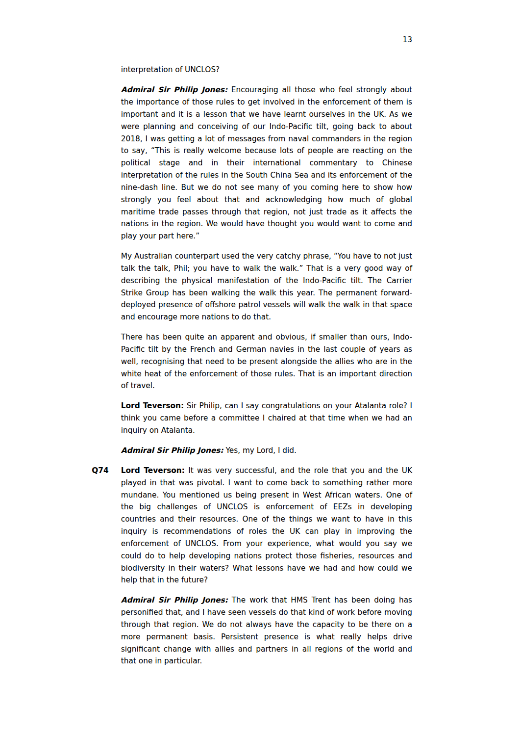13
interpretation of UNCLOS?
Admiral Sir Philip Jones: Encouraging all those who feel strongly about the importance of those rules to get involved in the enforcement of them is important and it is a lesson that we have learnt ourselves in the UK. As we were planning and conceiving of our Indo-Pacific tilt, going back to about 2018, I was getting a lot of messages from naval commanders in the region to say, “This is really welcome because lots of people are reacting on the political stage and in their international commentary to Chinese interpretation of the rules in the South China Sea and its enforcement of the nine-dash line. But we do not see many of you coming here to show how strongly you feel about that and acknowledging how much of global maritime trade passes through that region, not just trade as it affects the nations in the region. We would have thought you would want to come and play your part here.”
My Australian counterpart used the very catchy phrase, “You have to not just talk the talk, Phil; you have to walk the walk.” That is a very good way of describing the physical manifestation of the Indo-Pacific tilt. The Carrier Strike Group has been walking the walk this year. The permanent forward-deployed presence of offshore patrol vessels will walk the walk in that space and encourage more nations to do that.
There has been quite an apparent and obvious, if smaller than ours, Indo-Pacific tilt by the French and German navies in the last couple of years as well, recognising that need to be present alongside the allies who are in the white heat of the enforcement of those rules. That is an important direction of travel.
Lord Teverson: Sir Philip, can I say congratulations on your Atalanta role? I think you came before a committee I chaired at that time when we had an inquiry on Atalanta.
Admiral Sir Philip Jones: Yes, my Lord, I did.
Q74
Lord Teverson: It was very successful, and the role that you and the UK played in that was pivotal. I want to come back to something rather more mundane. You mentioned us being present in West African waters. One of the big challenges of UNCLOS is enforcement of EEZs in developing countries and their resources. One of the things we want to have in this inquiry is recommendations of roles the UK can play in improving the enforcement of UNCLOS. From your experience, what would you say we could do to help developing nations protect those fisheries, resources and biodiversity in their waters? What lessons have we had and how could we help that in the future?
Admiral Sir Philip Jones: The work that HMS Trent has been doing has personified that, and I have seen vessels do that kind of work before moving through that region. We do not always have the capacity to be there on a more permanent basis. Persistent presence is what really helps drive significant change with allies and partners in all regions of the world and that one in particular.